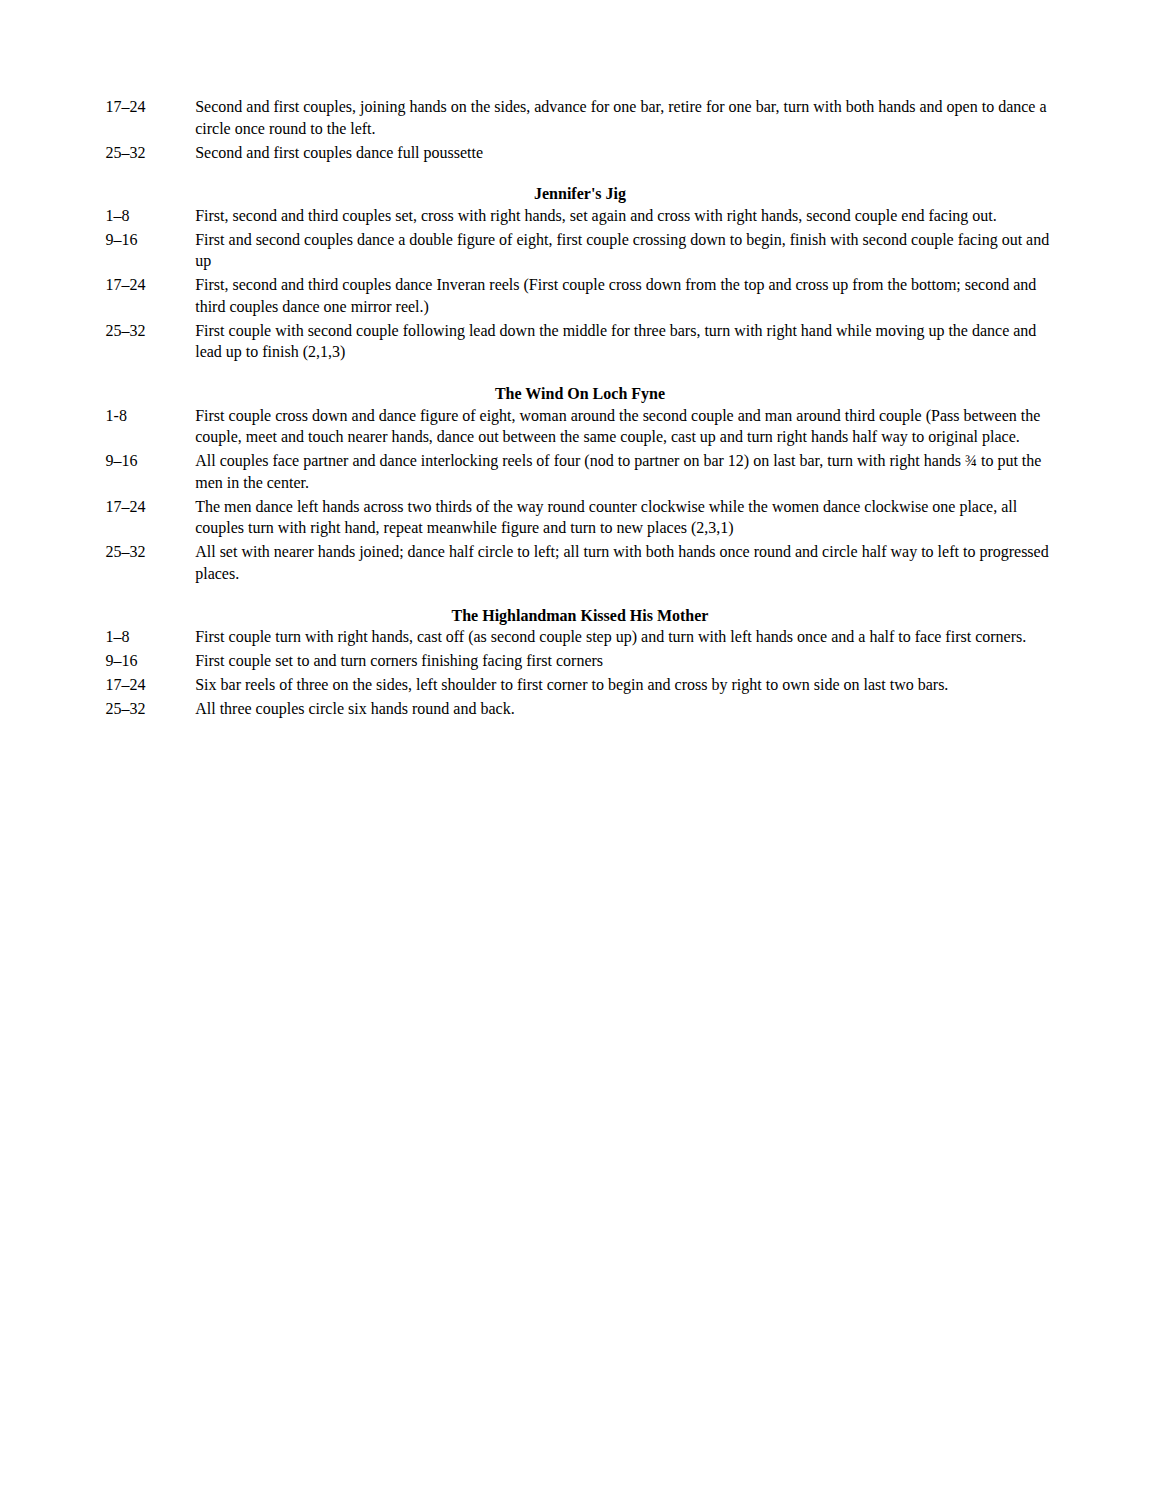| 17–24 | Second and first couples, joining hands on the sides, advance for one bar, retire for one bar, turn with both hands and open to dance a circle once round to the left. |
| 25–32 | Second and first couples dance full poussette |
Jennifer's Jig
| 1–8 | First, second and third couples set, cross with right hands, set again and cross with right hands, second couple end facing out. |
| 9–16 | First and second couples dance a double figure of eight, first couple crossing down to begin, finish with second couple facing out and up |
| 17–24 | First, second and third couples dance Inveran reels (First couple cross down from the top and cross up from the bottom; second and third couples dance one mirror reel.) |
| 25–32 | First couple with second couple following lead down the middle for three bars, turn with right hand while moving up the dance and lead up to finish (2,1,3) |
The Wind On Loch Fyne
| 1-8 | First couple cross down and dance figure of eight, woman around the second couple and man around third couple (Pass between the couple, meet and touch nearer hands, dance out between the same couple, cast up and turn right hands half way to original place. |
| 9–16 | All couples face partner and dance interlocking reels of four (nod to partner on bar 12) on last bar, turn with right hands ¾ to put the men in the center. |
| 17–24 | The men dance left hands across two thirds of the way round counter clockwise while the women dance clockwise one place, all couples turn with right hand, repeat meanwhile figure and turn to new places (2,3,1) |
| 25–32 | All set with nearer hands joined; dance half circle to left; all turn with both hands once round and circle half way to left to progressed places. |
The Highlandman Kissed His Mother
| 1–8 | First couple turn with right hands, cast off (as second couple step up) and turn with left hands once and a half to face first corners. |
| 9–16 | First couple set to and turn corners finishing facing first corners |
| 17–24 | Six bar reels of three on the sides, left shoulder to first corner to begin and cross by right to own side on last two bars. |
| 25–32 | All three couples circle six hands round and back. |